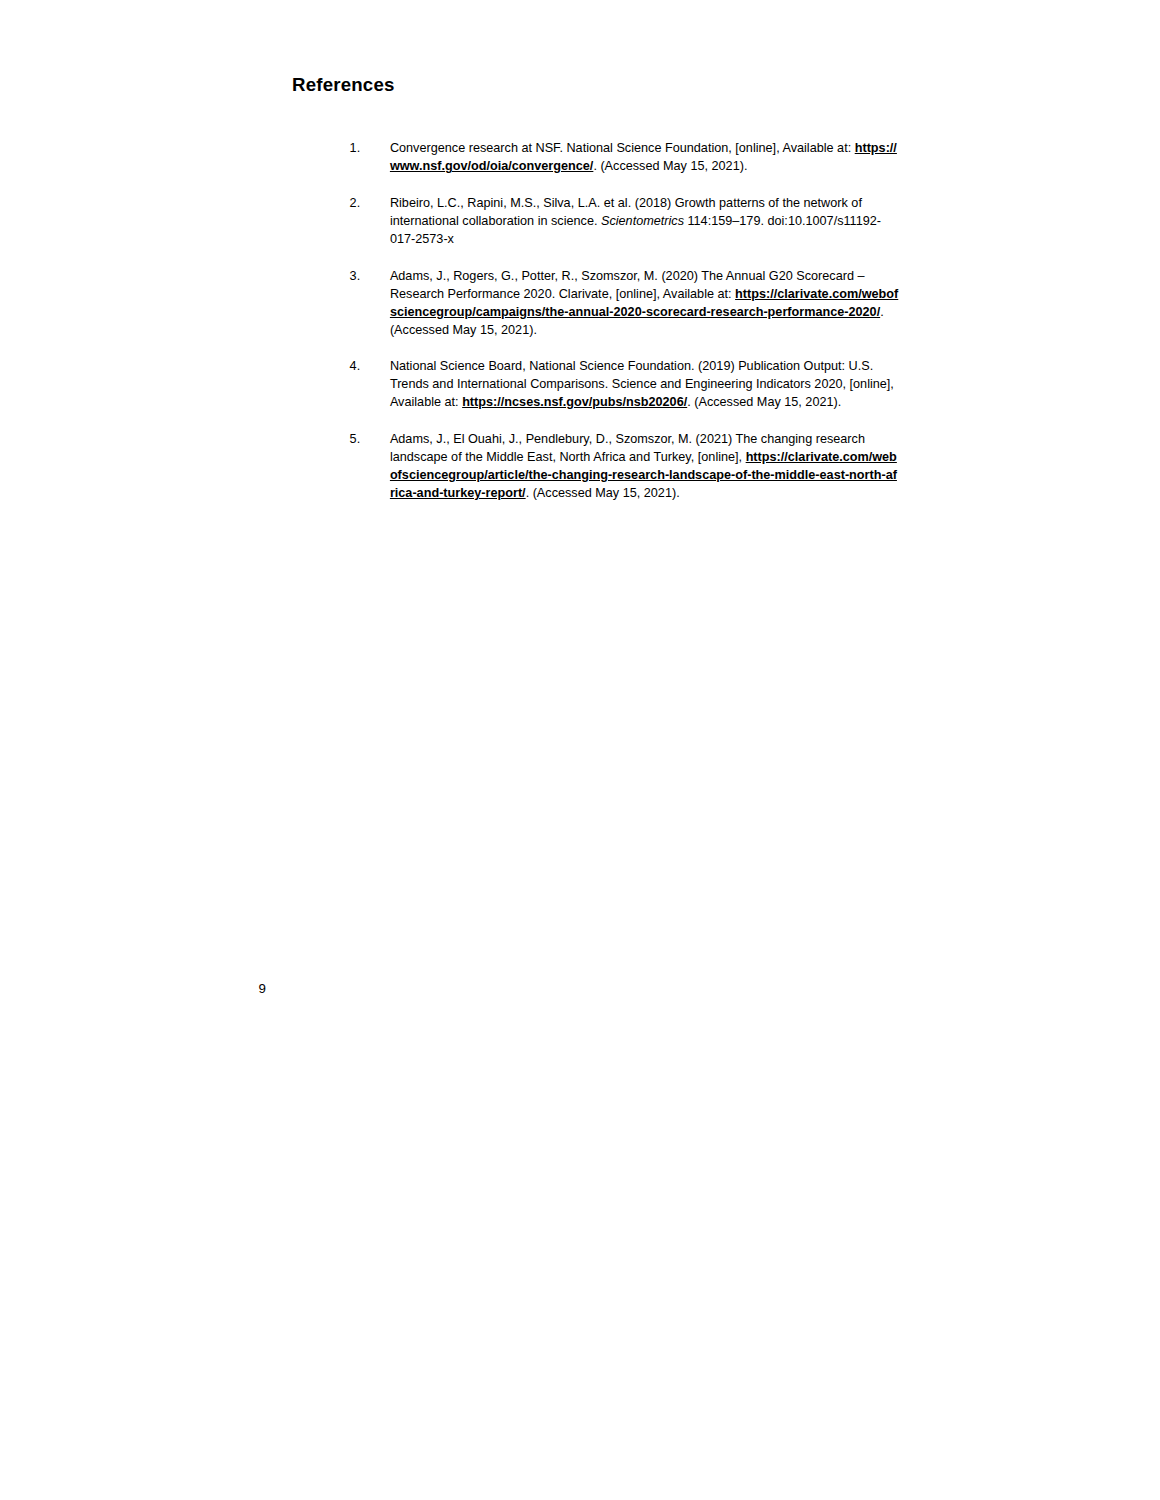References
Convergence research at NSF. National Science Foundation, [online], Available at: https://www.nsf.gov/od/oia/convergence/. (Accessed May 15, 2021).
Ribeiro, L.C., Rapini, M.S., Silva, L.A. et al. (2018) Growth patterns of the network of international collaboration in science. Scientometrics 114:159–179. doi:10.1007/s11192-017-2573-x
Adams, J., Rogers, G., Potter, R., Szomszor, M. (2020) The Annual G20 Scorecard – Research Performance 2020. Clarivate, [online], Available at: https://clarivate.com/webofsciencegroup/campaigns/the-annual-2020-scorecard-research-performance-2020/. (Accessed May 15, 2021).
National Science Board, National Science Foundation. (2019) Publication Output: U.S. Trends and International Comparisons. Science and Engineering Indicators 2020, [online], Available at: https://ncses.nsf.gov/pubs/nsb20206/. (Accessed May 15, 2021).
Adams, J., El Ouahi, J., Pendlebury, D., Szomszor, M. (2021) The changing research landscape of the Middle East, North Africa and Turkey, [online], https://clarivate.com/webofsciencegroup/article/the-changing-research-landscape-of-the-middle-east-north-africa-and-turkey-report/. (Accessed May 15, 2021).
9